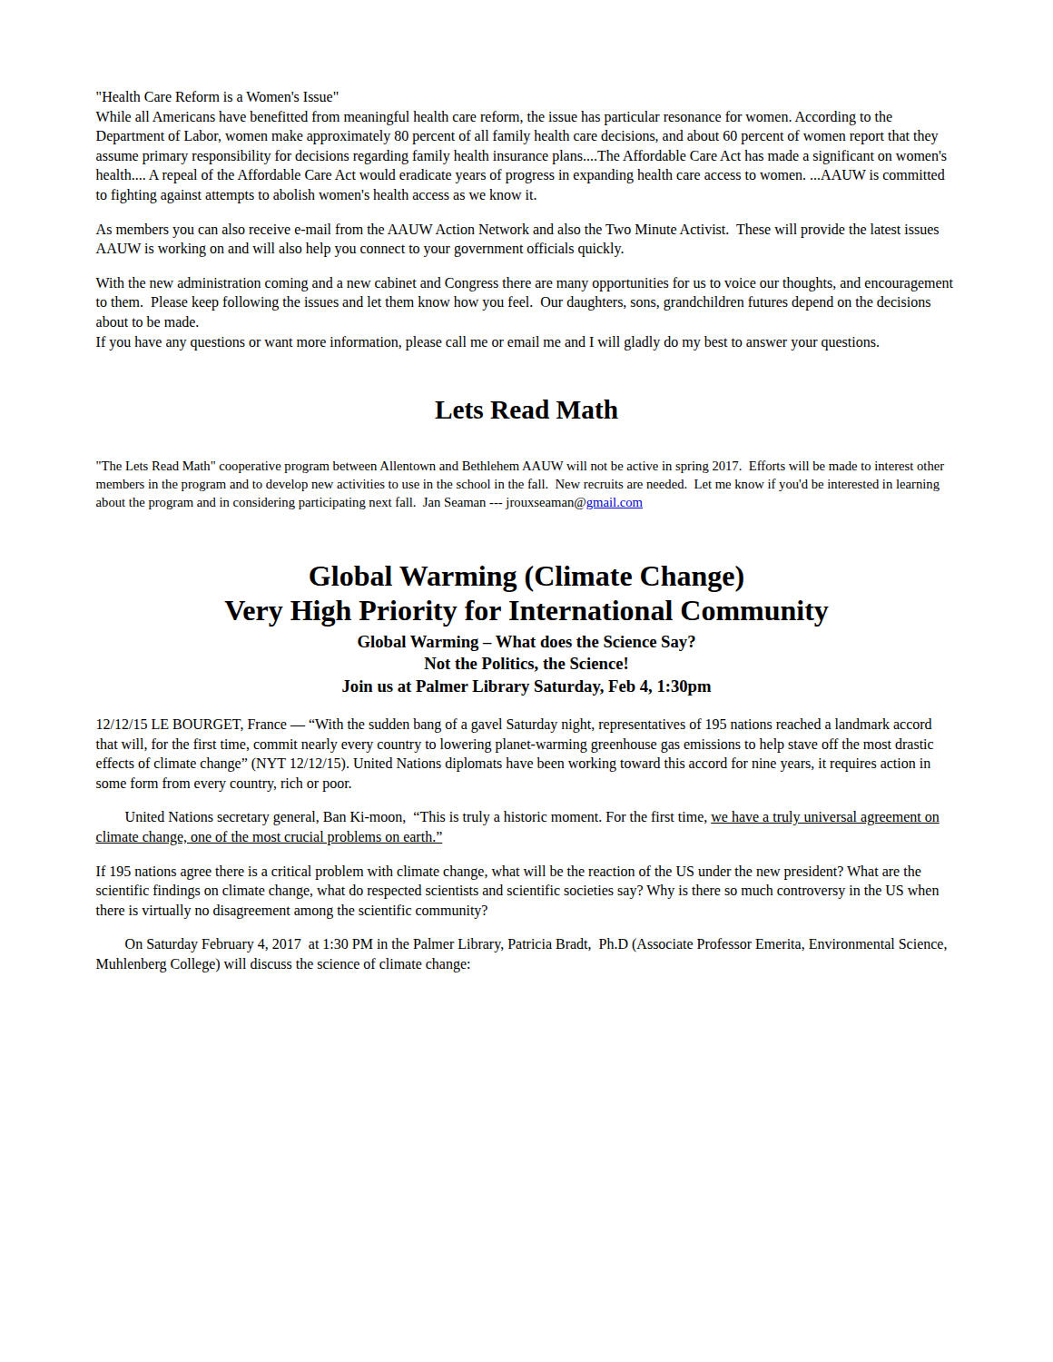"Health Care Reform is a Women's Issue"
While all Americans have benefitted from meaningful health care reform, the issue has particular resonance for women. According to the Department of Labor, women make approximately 80 percent of all family health care decisions, and about 60 percent of women report that they assume primary responsibility for decisions regarding family health insurance plans....The Affordable Care Act has made a significant on women's health.... A repeal of the Affordable Care Act would eradicate years of progress in expanding health care access to women. ...AAUW is committed to fighting against attempts to abolish women's health access as we know it.
As members you can also receive e-mail from the AAUW Action Network and also the Two Minute Activist. These will provide the latest issues AAUW is working on and will also help you connect to your government officials quickly.
With the new administration coming and a new cabinet and Congress there are many opportunities for us to voice our thoughts, and encouragement to them. Please keep following the issues and let them know how you feel. Our daughters, sons, grandchildren futures depend on the decisions about to be made.
If you have any questions or want more information, please call me or email me and I will gladly do my best to answer your questions.
Lets Read Math
"The Lets Read Math" cooperative program between Allentown and Bethlehem AAUW will not be active in spring 2017. Efforts will be made to interest other members in the program and to develop new activities to use in the school in the fall. New recruits are needed. Let me know if you'd be interested in learning about the program and in considering participating next fall. Jan Seaman --- jrouxseaman@gmail.com
Global Warming (Climate Change)
Very High Priority for International Community
Global Warming – What does the Science Say?
Not the Politics, the Science!
Join us at Palmer Library Saturday, Feb 4, 1:30pm
12/12/15 LE BOURGET, France — “With the sudden bang of a gavel Saturday night, representatives of 195 nations reached a landmark accord that will, for the first time, commit nearly every country to lowering planet-warming greenhouse gas emissions to help stave off the most drastic effects of climate change” (NYT 12/12/15). United Nations diplomats have been working toward this accord for nine years, it requires action in some form from every country, rich or poor.
United Nations secretary general, Ban Ki-moon, “This is truly a historic moment. For the first time, we have a truly universal agreement on climate change, one of the most crucial problems on earth.”
If 195 nations agree there is a critical problem with climate change, what will be the reaction of the US under the new president? What are the scientific findings on climate change, what do respected scientists and scientific societies say? Why is there so much controversy in the US when there is virtually no disagreement among the scientific community?
On Saturday February 4, 2017 at 1:30 PM in the Palmer Library, Patricia Bradt, Ph.D (Associate Professor Emerita, Environmental Science, Muhlenberg College) will discuss the science of climate change: